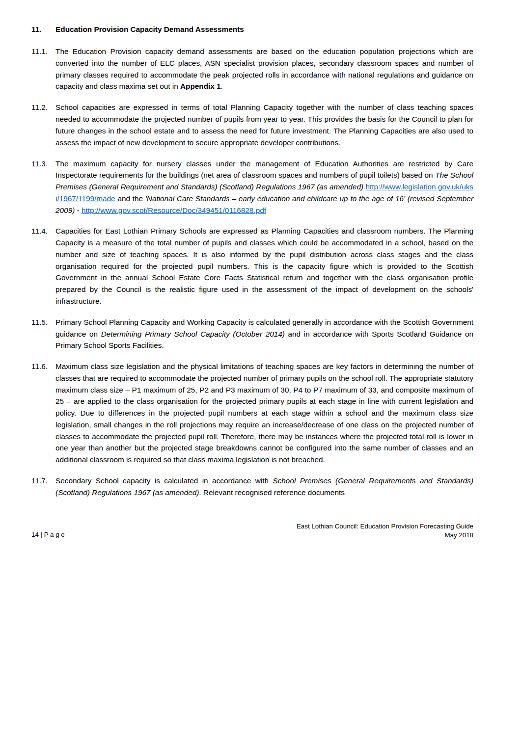11. Education Provision Capacity Demand Assessments
11.1. The Education Provision capacity demand assessments are based on the education population projections which are converted into the number of ELC places, ASN specialist provision places, secondary classroom spaces and number of primary classes required to accommodate the peak projected rolls in accordance with national regulations and guidance on capacity and class maxima set out in Appendix 1.
11.2. School capacities are expressed in terms of total Planning Capacity together with the number of class teaching spaces needed to accommodate the projected number of pupils from year to year. This provides the basis for the Council to plan for future changes in the school estate and to assess the need for future investment. The Planning Capacities are also used to assess the impact of new development to secure appropriate developer contributions.
11.3. The maximum capacity for nursery classes under the management of Education Authorities are restricted by Care Inspectorate requirements for the buildings (net area of classroom spaces and numbers of pupil toilets) based on The School Premises (General Requirement and Standards) (Scotland) Regulations 1967 (as amended) http://www.legislation.gov.uk/uksi/1967/1199/made and the 'National Care Standards – early education and childcare up to the age of 16' (revised September 2009) - http://www.gov.scot/Resource/Doc/349451/0116828.pdf
11.4. Capacities for East Lothian Primary Schools are expressed as Planning Capacities and classroom numbers. The Planning Capacity is a measure of the total number of pupils and classes which could be accommodated in a school, based on the number and size of teaching spaces. It is also informed by the pupil distribution across class stages and the class organisation required for the projected pupil numbers. This is the capacity figure which is provided to the Scottish Government in the annual School Estate Core Facts Statistical return and together with the class organisation profile prepared by the Council is the realistic figure used in the assessment of the impact of development on the schools' infrastructure.
11.5. Primary School Planning Capacity and Working Capacity is calculated generally in accordance with the Scottish Government guidance on Determining Primary School Capacity (October 2014) and in accordance with Sports Scotland Guidance on Primary School Sports Facilities.
11.6. Maximum class size legislation and the physical limitations of teaching spaces are key factors in determining the number of classes that are required to accommodate the projected number of primary pupils on the school roll. The appropriate statutory maximum class size – P1 maximum of 25, P2 and P3 maximum of 30, P4 to P7 maximum of 33, and composite maximum of 25 – are applied to the class organisation for the projected primary pupils at each stage in line with current legislation and policy. Due to differences in the projected pupil numbers at each stage within a school and the maximum class size legislation, small changes in the roll projections may require an increase/decrease of one class on the projected number of classes to accommodate the projected pupil roll. Therefore, there may be instances where the projected total roll is lower in one year than another but the projected stage breakdowns cannot be configured into the same number of classes and an additional classroom is required so that class maxima legislation is not breached.
11.7. Secondary School capacity is calculated in accordance with School Premises (General Requirements and Standards) (Scotland) Regulations 1967 (as amended). Relevant recognised reference documents
14 | P a g e
East Lothian Council: Education Provision Forecasting Guide
May 2018